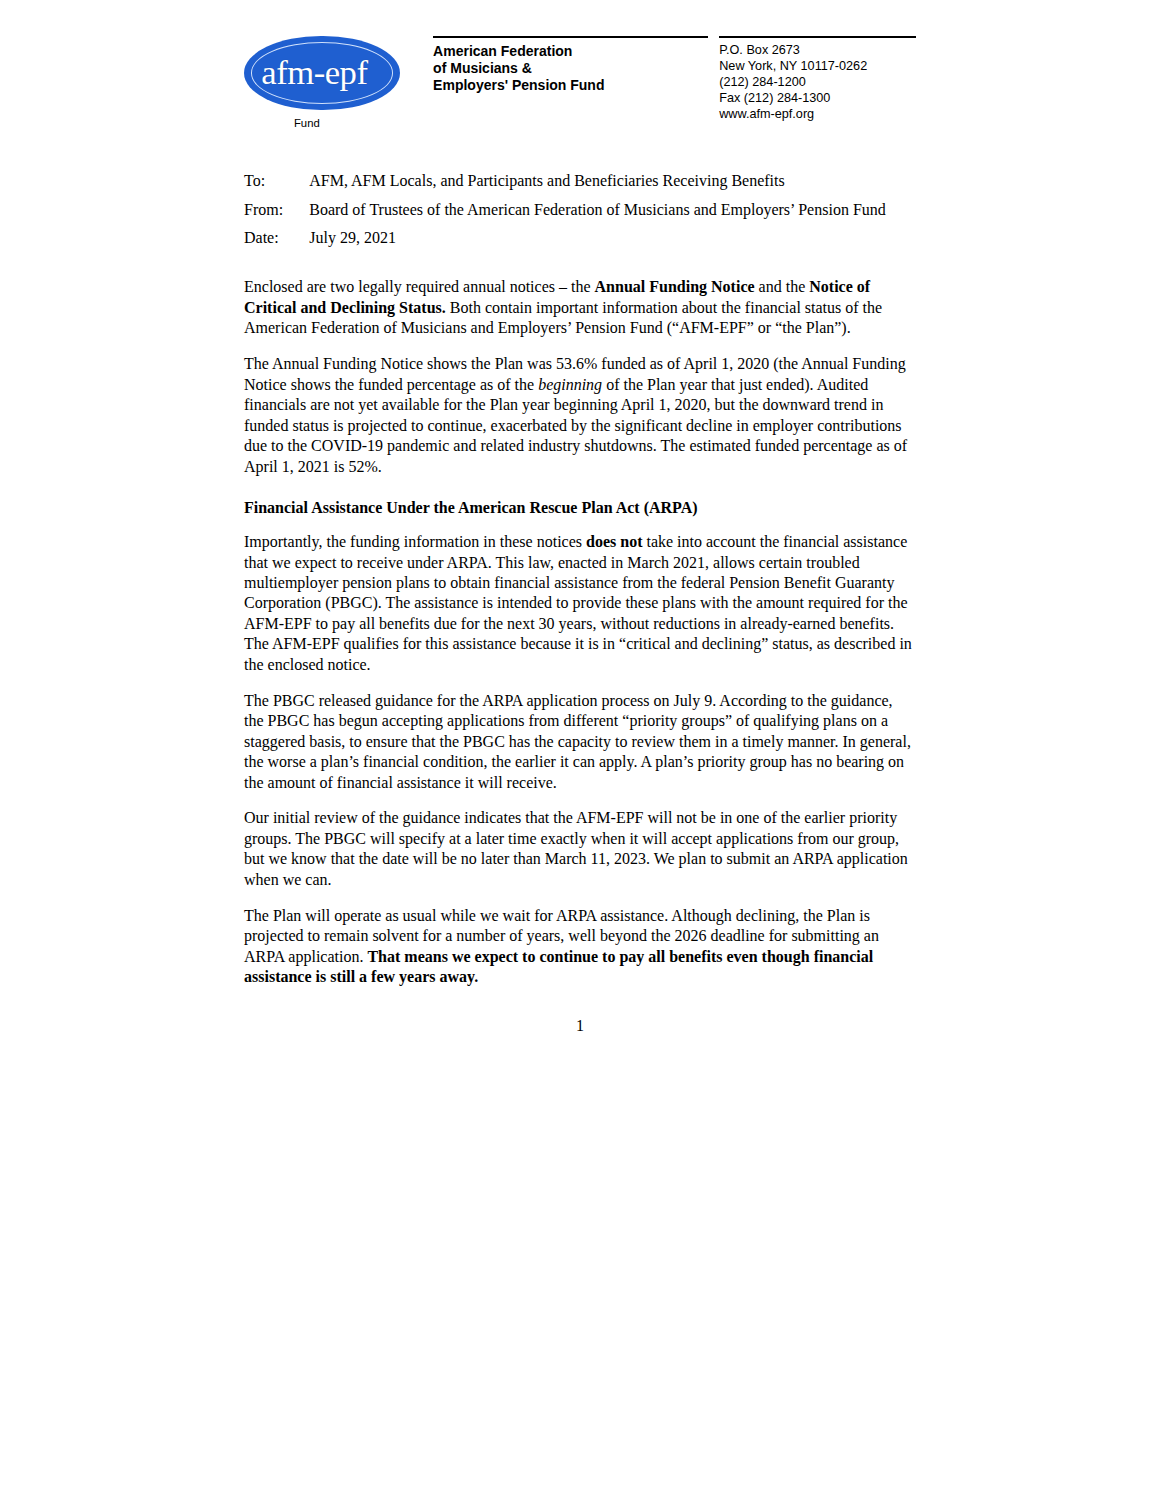afm‑epf
Fund
American Federation
of Musicians &
Employers' Pension Fund
P.O. Box 2673
New York, NY 10117-0262
(212) 284-1200
Fax (212) 284-1300
www.afm-epf.org
To:
AFM, AFM Locals, and Participants and Beneficiaries Receiving Benefits
From:
Board of Trustees of the American Federation of Musicians and Employers’ Pension Fund
Date:
July 29, 2021
Enclosed are two legally required annual notices – the Annual Funding Notice and the Notice of Critical and Declining Status. Both contain important information about the financial status of the American Federation of Musicians and Employers’ Pension Fund (“AFM-EPF” or “the Plan”).
The Annual Funding Notice shows the Plan was 53.6% funded as of April 1, 2020 (the Annual Funding Notice shows the funded percentage as of the beginning of the Plan year that just ended). Audited financials are not yet available for the Plan year beginning April 1, 2020, but the downward trend in funded status is projected to continue, exacerbated by the significant decline in employer contributions due to the COVID-19 pandemic and related industry shutdowns. The estimated funded percentage as of April 1, 2021 is 52%.
Financial Assistance Under the American Rescue Plan Act (ARPA)
Importantly, the funding information in these notices does not take into account the financial assistance that we expect to receive under ARPA. This law, enacted in March 2021, allows certain troubled multiemployer pension plans to obtain financial assistance from the federal Pension Benefit Guaranty Corporation (PBGC). The assistance is intended to provide these plans with the amount required for the AFM-EPF to pay all benefits due for the next 30 years, without reductions in already-earned benefits. The AFM-EPF qualifies for this assistance because it is in “critical and declining” status, as described in the enclosed notice.
The PBGC released guidance for the ARPA application process on July 9. According to the guidance, the PBGC has begun accepting applications from different “priority groups” of qualifying plans on a staggered basis, to ensure that the PBGC has the capacity to review them in a timely manner. In general, the worse a plan’s financial condition, the earlier it can apply. A plan’s priority group has no bearing on the amount of financial assistance it will receive.
Our initial review of the guidance indicates that the AFM-EPF will not be in one of the earlier priority groups. The PBGC will specify at a later time exactly when it will accept applications from our group, but we know that the date will be no later than March 11, 2023. We plan to submit an ARPA application when we can.
The Plan will operate as usual while we wait for ARPA assistance. Although declining, the Plan is projected to remain solvent for a number of years, well beyond the 2026 deadline for submitting an ARPA application. That means we expect to continue to pay all benefits even though financial assistance is still a few years away.
1